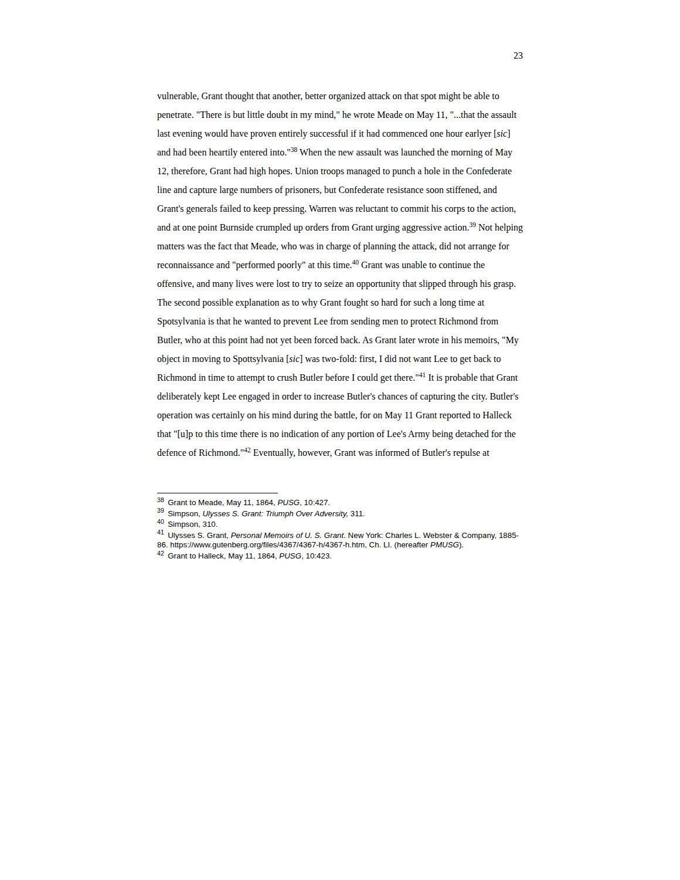23
vulnerable, Grant thought that another, better organized attack on that spot might be able to penetrate. "There is but little doubt in my mind," he wrote Meade on May 11, "...that the assault last evening would have proven entirely successful if it had commenced one hour earlyer [sic] and had been heartily entered into."38 When the new assault was launched the morning of May 12, therefore, Grant had high hopes. Union troops managed to punch a hole in the Confederate line and capture large numbers of prisoners, but Confederate resistance soon stiffened, and Grant's generals failed to keep pressing. Warren was reluctant to commit his corps to the action, and at one point Burnside crumpled up orders from Grant urging aggressive action.39 Not helping matters was the fact that Meade, who was in charge of planning the attack, did not arrange for reconnaissance and "performed poorly" at this time.40 Grant was unable to continue the offensive, and many lives were lost to try to seize an opportunity that slipped through his grasp. The second possible explanation as to why Grant fought so hard for such a long time at Spotsylvania is that he wanted to prevent Lee from sending men to protect Richmond from Butler, who at this point had not yet been forced back. As Grant later wrote in his memoirs, "My object in moving to Spottsylvania [sic] was two-fold: first, I did not want Lee to get back to Richmond in time to attempt to crush Butler before I could get there."41 It is probable that Grant deliberately kept Lee engaged in order to increase Butler's chances of capturing the city. Butler's operation was certainly on his mind during the battle, for on May 11 Grant reported to Halleck that "[u]p to this time there is no indication of any portion of Lee's Army being detached for the defence of Richmond."42 Eventually, however, Grant was informed of Butler's repulse at
38 Grant to Meade, May 11, 1864, PUSG, 10:427.
39 Simpson, Ulysses S. Grant: Triumph Over Adversity, 311.
40 Simpson, 310.
41 Ulysses S. Grant, Personal Memoirs of U. S. Grant. New York: Charles L. Webster & Company, 1885-86. https://www.gutenberg.org/files/4367/4367-h/4367-h.htm, Ch. LI. (hereafter PMUSG).
42 Grant to Halleck, May 11, 1864, PUSG, 10:423.